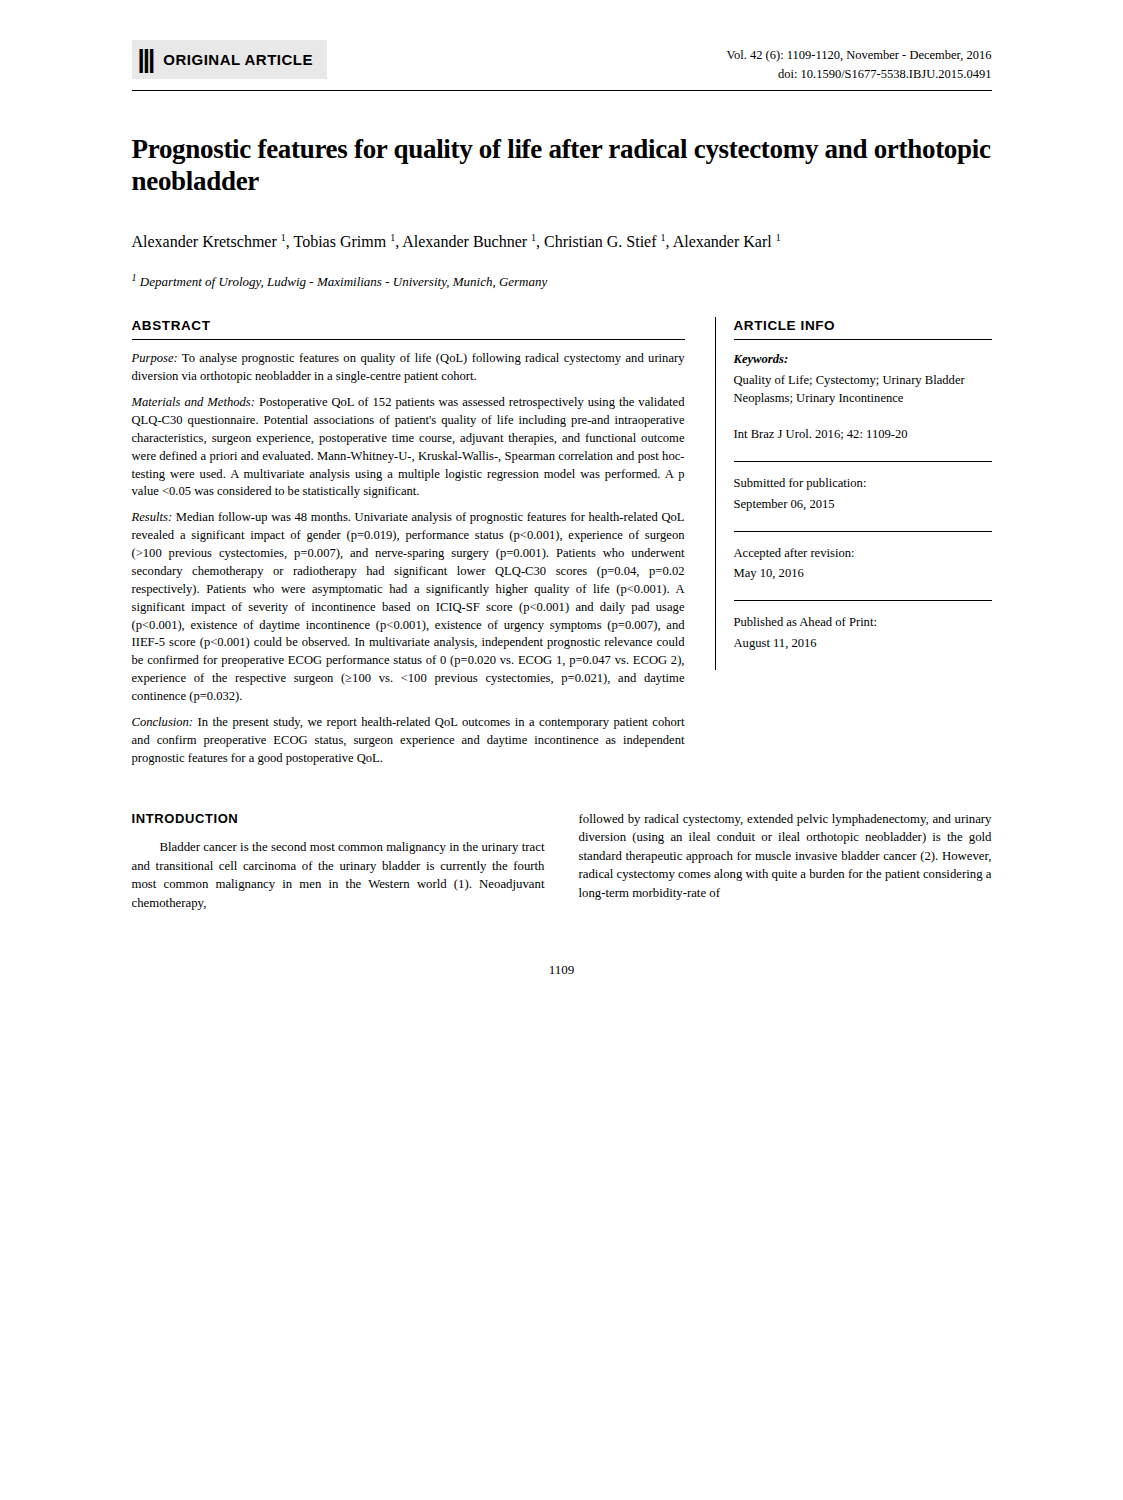|||
ORIGINAL ARTICLE
Vol. 42 (6): 1109-1120, November - December, 2016
doi: 10.1590/S1677-5538.IBJU.2015.0491
Prognostic features for quality of life after radical cystectomy and orthotopic neobladder
Alexander Kretschmer 1, Tobias Grimm 1, Alexander Buchner 1, Christian G. Stief 1, Alexander Karl 1
1 Department of Urology, Ludwig - Maximilians - University, Munich, Germany
ABSTRACT
Purpose: To analyse prognostic features on quality of life (QoL) following radical cystectomy and urinary diversion via orthotopic neobladder in a single-centre patient cohort.
Materials and Methods: Postoperative QoL of 152 patients was assessed retrospectively using the validated QLQ-C30 questionnaire. Potential associations of patient's quality of life including pre-and intraoperative characteristics, surgeon experience, postoperative time course, adjuvant therapies, and functional outcome were defined a priori and evaluated. Mann-Whitney-U-, Kruskal-Wallis-, Spearman correlation and post hoc-testing were used. A multivariate analysis using a multiple logistic regression model was performed. A p value <0.05 was considered to be statistically significant.
Results: Median follow-up was 48 months. Univariate analysis of prognostic features for health-related QoL revealed a significant impact of gender (p=0.019), performance status (p<0.001), experience of surgeon (>100 previous cystectomies, p=0.007), and nerve-sparing surgery (p=0.001). Patients who underwent secondary chemotherapy or radiotherapy had significant lower QLQ-C30 scores (p=0.04, p=0.02 respectively). Patients who were asymptomatic had a significantly higher quality of life (p<0.001). A significant impact of severity of incontinence based on ICIQ-SF score (p<0.001) and daily pad usage (p<0.001), existence of daytime incontinence (p<0.001), existence of urgency symptoms (p=0.007), and IIEF-5 score (p<0.001) could be observed. In multivariate analysis, independent prognostic relevance could be confirmed for preoperative ECOG performance status of 0 (p=0.020 vs. ECOG 1, p=0.047 vs. ECOG 2), experience of the respective surgeon (≥100 vs. <100 previous cystectomies, p=0.021), and daytime continence (p=0.032).
Conclusion: In the present study, we report health-related QoL outcomes in a contemporary patient cohort and confirm preoperative ECOG status, surgeon experience and daytime incontinence as independent prognostic features for a good postoperative QoL.
ARTICLE INFO
Keywords:
Quality of Life; Cystectomy; Urinary Bladder Neoplasms; Urinary Incontinence
Int Braz J Urol. 2016; 42: 1109-20
Submitted for publication:
September 06, 2015
Accepted after revision:
May 10, 2016
Published as Ahead of Print:
August 11, 2016
INTRODUCTION
Bladder cancer is the second most common malignancy in the urinary tract and transitional cell carcinoma of the urinary bladder is currently the fourth most common malignancy in men in the Western world (1). Neoadjuvant chemotherapy,
followed by radical cystectomy, extended pelvic lymphadenectomy, and urinary diversion (using an ileal conduit or ileal orthotopic neobladder) is the gold standard therapeutic approach for muscle invasive bladder cancer (2). However, radical cystectomy comes along with quite a burden for the patient considering a long-term morbidity-rate of
1109